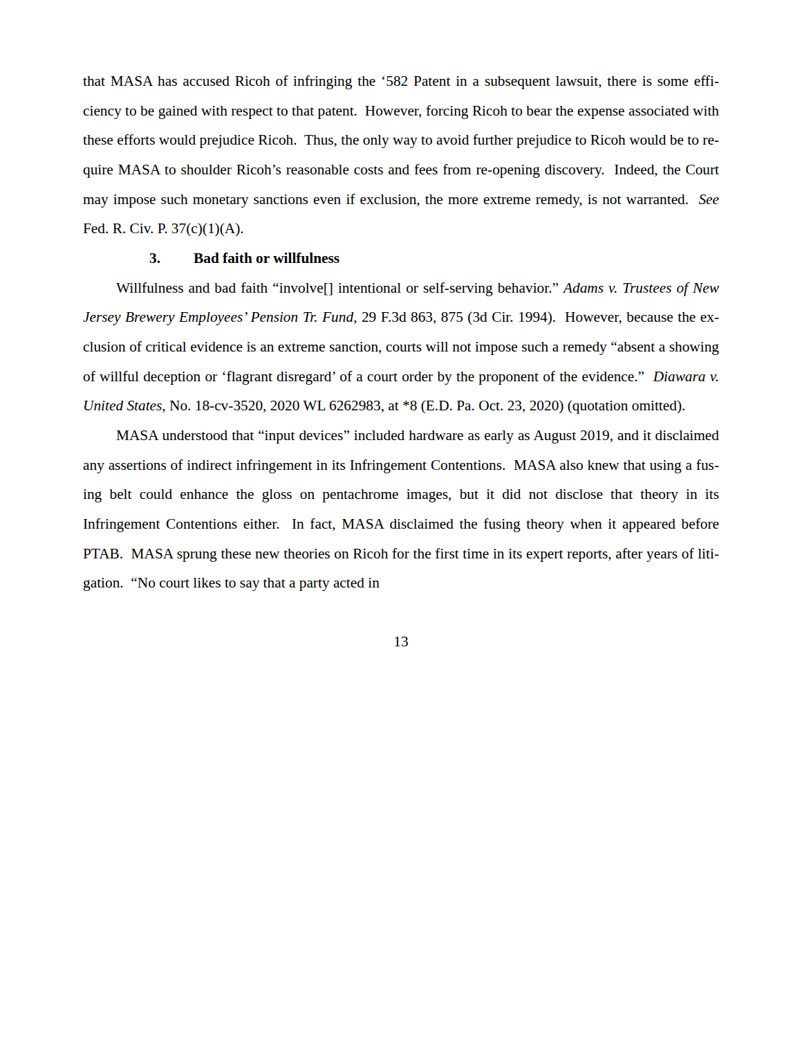that MASA has accused Ricoh of infringing the ‘582 Patent in a subsequent lawsuit, there is some efficiency to be gained with respect to that patent. However, forcing Ricoh to bear the expense associated with these efforts would prejudice Ricoh. Thus, the only way to avoid further prejudice to Ricoh would be to require MASA to shoulder Ricoh’s reasonable costs and fees from re-opening discovery. Indeed, the Court may impose such monetary sanctions even if exclusion, the more extreme remedy, is not warranted. See Fed. R. Civ. P. 37(c)(1)(A).
3. Bad faith or willfulness
Willfulness and bad faith “involve[] intentional or self-serving behavior.” Adams v. Trustees of New Jersey Brewery Employees’ Pension Tr. Fund, 29 F.3d 863, 875 (3d Cir. 1994). However, because the exclusion of critical evidence is an extreme sanction, courts will not impose such a remedy “absent a showing of willful deception or ‘flagrant disregard’ of a court order by the proponent of the evidence.” Diawara v. United States, No. 18-cv-3520, 2020 WL 6262983, at *8 (E.D. Pa. Oct. 23, 2020) (quotation omitted).
MASA understood that “input devices” included hardware as early as August 2019, and it disclaimed any assertions of indirect infringement in its Infringement Contentions. MASA also knew that using a fusing belt could enhance the gloss on pentachrome images, but it did not disclose that theory in its Infringement Contentions either. In fact, MASA disclaimed the fusing theory when it appeared before PTAB. MASA sprung these new theories on Ricoh for the first time in its expert reports, after years of litigation. “No court likes to say that a party acted in
13